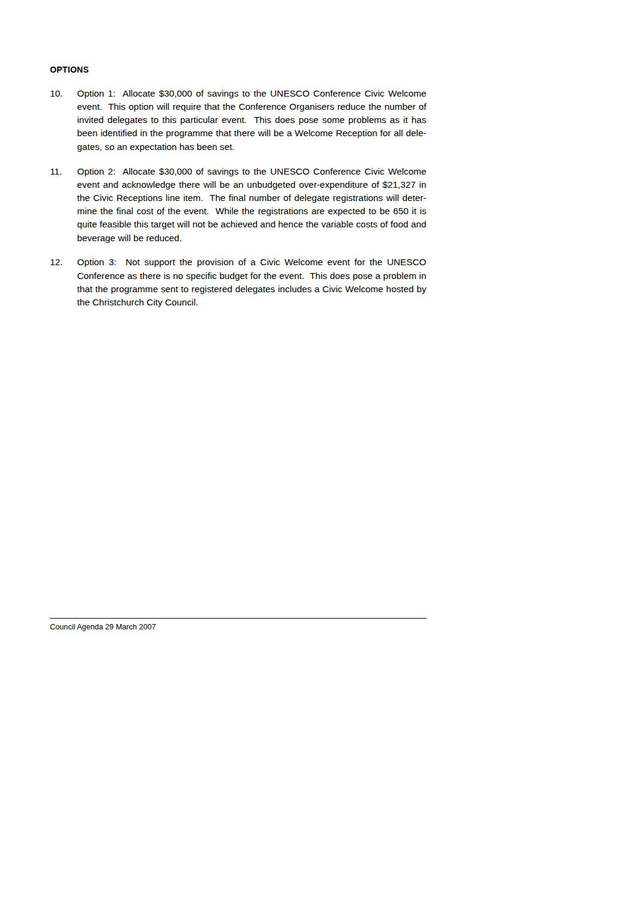Options
10. Option 1: Allocate $30,000 of savings to the UNESCO Conference Civic Welcome event. This option will require that the Conference Organisers reduce the number of invited delegates to this particular event. This does pose some problems as it has been identified in the programme that there will be a Welcome Reception for all delegates, so an expectation has been set.
11. Option 2: Allocate $30,000 of savings to the UNESCO Conference Civic Welcome event and acknowledge there will be an unbudgeted over-expenditure of $21,327 in the Civic Receptions line item. The final number of delegate registrations will determine the final cost of the event. While the registrations are expected to be 650 it is quite feasible this target will not be achieved and hence the variable costs of food and beverage will be reduced.
12. Option 3: Not support the provision of a Civic Welcome event for the UNESCO Conference as there is no specific budget for the event. This does pose a problem in that the programme sent to registered delegates includes a Civic Welcome hosted by the Christchurch City Council.
Council Agenda 29 March 2007